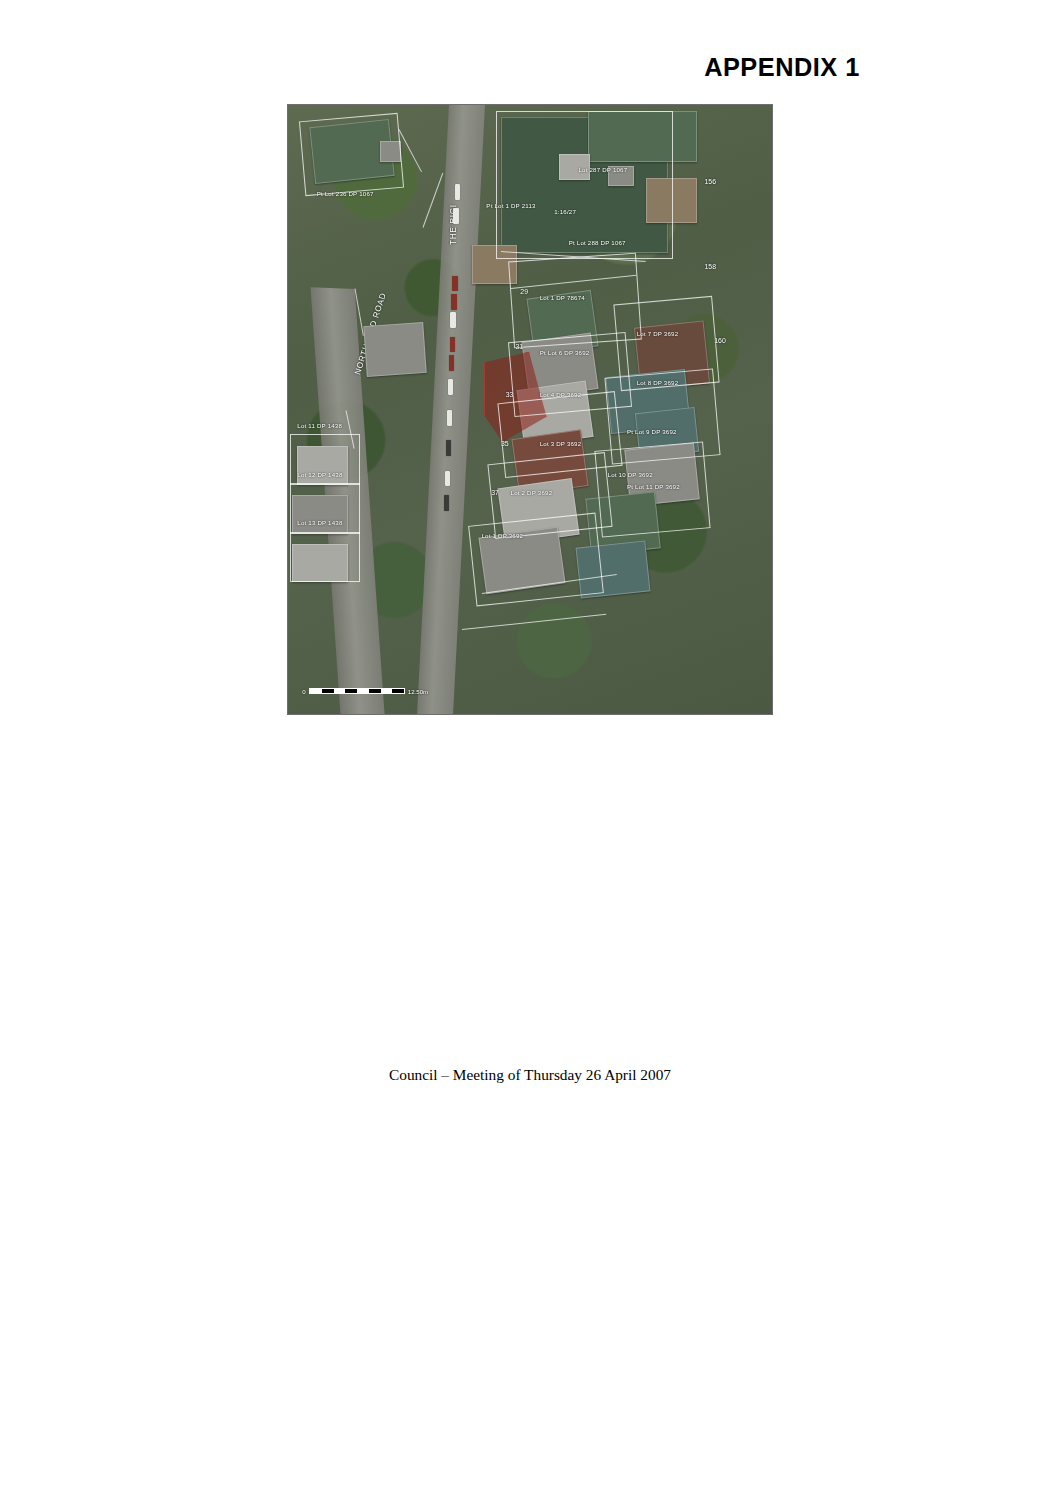APPENDIX 1
THE RIGI
NORTHLAND ROAD
Pt Lot 236 DP 1067
Pt Lot 1 DP 2113
1:16/27
Lot 287 DP 1067
Pt Lot 288 DP 1067
Lot 1 DP 78674
Pt Lot 6 DP 3692
Lot 7 DP 3692
Lot 8 DP 3692
Pt Lot 9 DP 3692
Lot 10 DP 3692
Pt Lot 11 DP 3692
Lot 4 DP 3692
Lot 3 DP 3692
Lot 2 DP 3692
Lot 1 DP 3692
Lot 11 DP 1438
Lot 12 DP 1438
Lot 13 DP 1438
29
31
33
35
37
156
158
160
0
12.50m
Council – Meeting of Thursday 26 April 2007